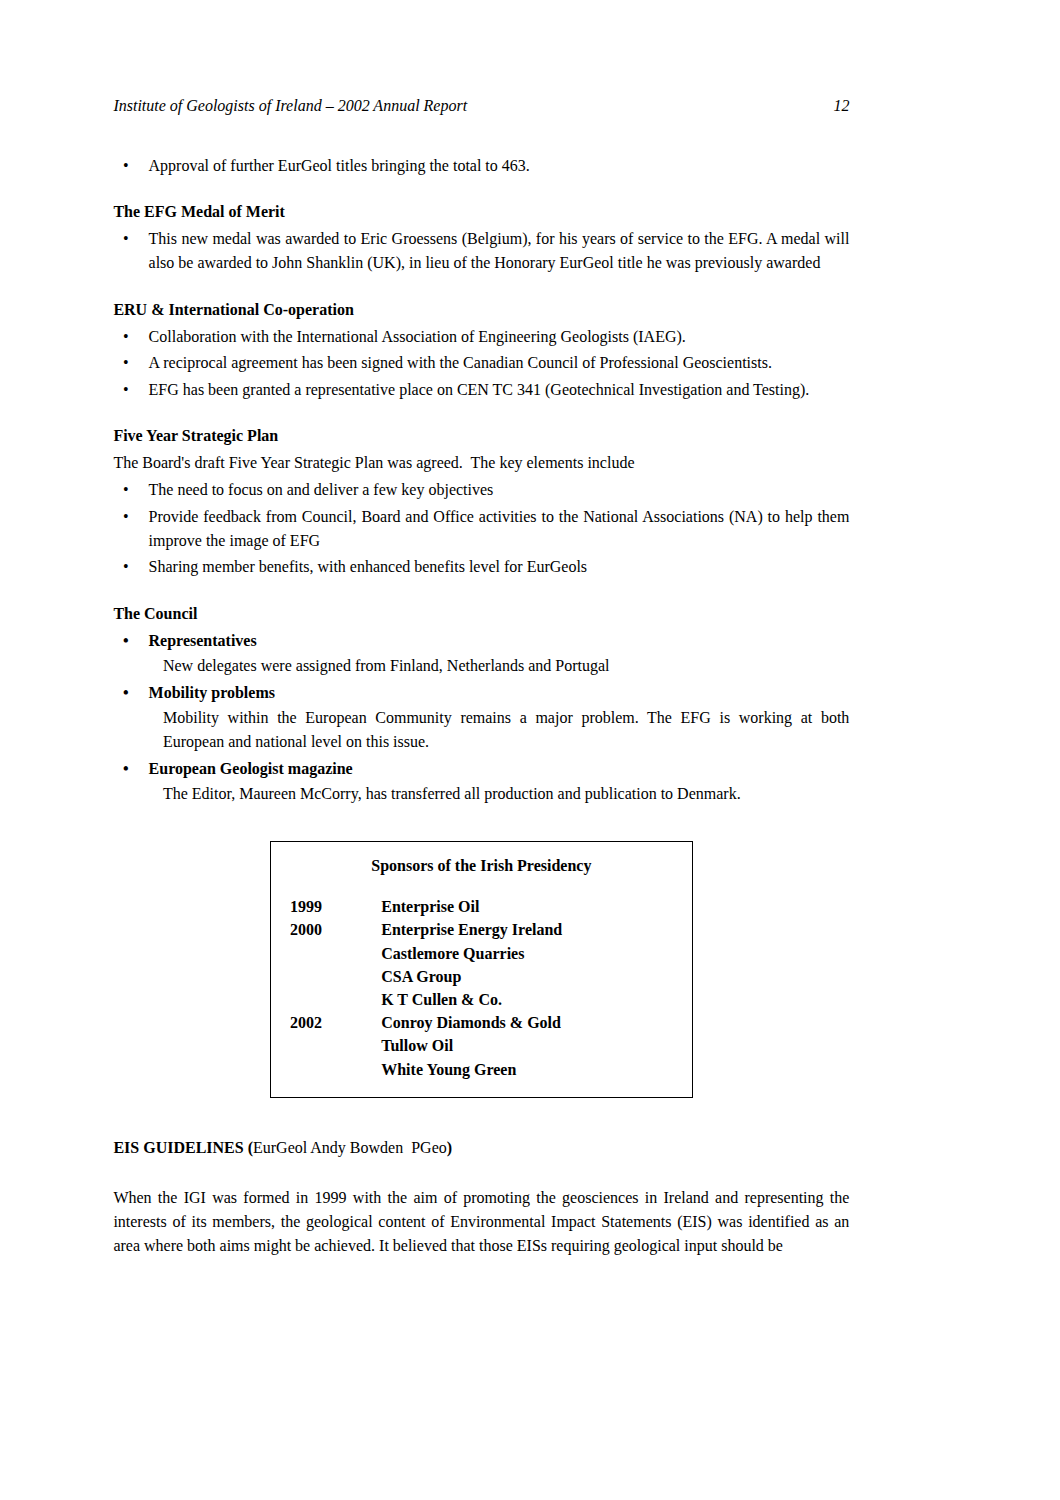Institute of Geologists of Ireland – 2002 Annual Report 12
Approval of further EurGeol titles bringing the total to 463.
The EFG Medal of Merit
This new medal was awarded to Eric Groessens (Belgium), for his years of service to the EFG. A medal will also be awarded to John Shanklin (UK), in lieu of the Honorary EurGeol title he was previously awarded
ERU & International Co-operation
Collaboration with the International Association of Engineering Geologists (IAEG).
A reciprocal agreement has been signed with the Canadian Council of Professional Geoscientists.
EFG has been granted a representative place on CEN TC 341 (Geotechnical Investigation and Testing).
Five Year Strategic Plan
The Board's draft Five Year Strategic Plan was agreed. The key elements include
The need to focus on and deliver a few key objectives
Provide feedback from Council, Board and Office activities to the National Associations (NA) to help them improve the image of EFG
Sharing member benefits, with enhanced benefits level for EurGeols
The Council
Representatives New delegates were assigned from Finland, Netherlands and Portugal
Mobility problems Mobility within the European Community remains a major problem. The EFG is working at both European and national level on this issue.
European Geologist magazine The Editor, Maureen McCorry, has transferred all production and publication to Denmark.
Sponsors of the Irish Presidency
| 1999 | Enterprise Oil |
| 2000 | Enterprise Energy Ireland |
| | Castlemore Quarries |
| | CSA Group |
| | K T Cullen & Co. |
| 2002 | Conroy Diamonds & Gold |
| | Tullow Oil |
| | White Young Green |
EIS GUIDELINES (EurGeol Andy Bowden PGeo)
When the IGI was formed in 1999 with the aim of promoting the geosciences in Ireland and representing the interests of its members, the geological content of Environmental Impact Statements (EIS) was identified as an area where both aims might be achieved. It believed that those EISs requiring geological input should be